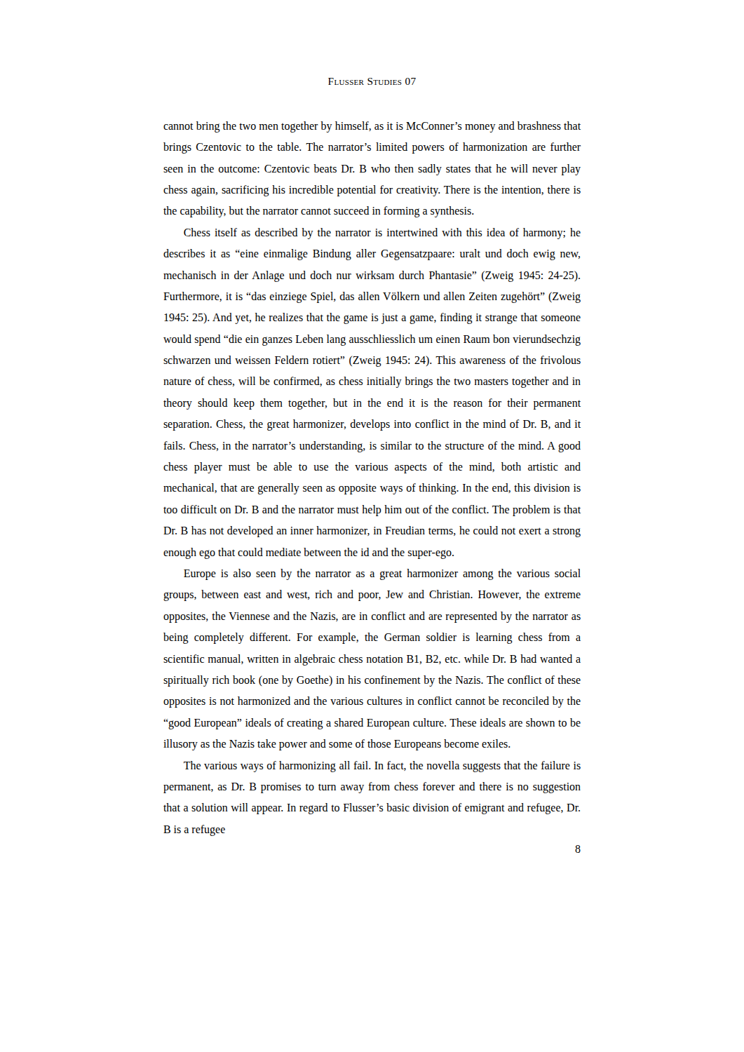Flusser Studies 07
cannot bring the two men together by himself, as it is McConner’s money and brashness that brings Czentovic to the table. The narrator’s limited powers of harmonization are further seen in the outcome: Czentovic beats Dr. B who then sadly states that he will never play chess again, sacrificing his incredible potential for creativity. There is the intention, there is the capability, but the narrator cannot succeed in forming a synthesis.
Chess itself as described by the narrator is intertwined with this idea of harmony; he describes it as “eine einmalige Bindung aller Gegensatzpaare: uralt und doch ewig new, mechanisch in der Anlage und doch nur wirksam durch Phantasie” (Zweig 1945: 24-25). Furthermore, it is “das einziege Spiel, das allen Völkern und allen Zeiten zugehört” (Zweig 1945: 25). And yet, he realizes that the game is just a game, finding it strange that someone would spend “die ein ganzes Leben lang ausschliesslich um einen Raum bon vierundsechzig schwarzen und weissen Feldern rotiert” (Zweig 1945: 24). This awareness of the frivolous nature of chess, will be confirmed, as chess initially brings the two masters together and in theory should keep them together, but in the end it is the reason for their permanent separation. Chess, the great harmonizer, develops into conflict in the mind of Dr. B, and it fails. Chess, in the narrator’s understanding, is similar to the structure of the mind. A good chess player must be able to use the various aspects of the mind, both artistic and mechanical, that are generally seen as opposite ways of thinking. In the end, this division is too difficult on Dr. B and the narrator must help him out of the conflict. The problem is that Dr. B has not developed an inner harmonizer, in Freudian terms, he could not exert a strong enough ego that could mediate between the id and the super-ego.
Europe is also seen by the narrator as a great harmonizer among the various social groups, between east and west, rich and poor, Jew and Christian. However, the extreme opposites, the Viennese and the Nazis, are in conflict and are represented by the narrator as being completely different. For example, the German soldier is learning chess from a scientific manual, written in algebraic chess notation B1, B2, etc. while Dr. B had wanted a spiritually rich book (one by Goethe) in his confinement by the Nazis. The conflict of these opposites is not harmonized and the various cultures in conflict cannot be reconciled by the “good European” ideals of creating a shared European culture. These ideals are shown to be illusory as the Nazis take power and some of those Europeans become exiles.
The various ways of harmonizing all fail. In fact, the novella suggests that the failure is permanent, as Dr. B promises to turn away from chess forever and there is no suggestion that a solution will appear. In regard to Flusser’s basic division of emigrant and refugee, Dr. B is a refugee
8